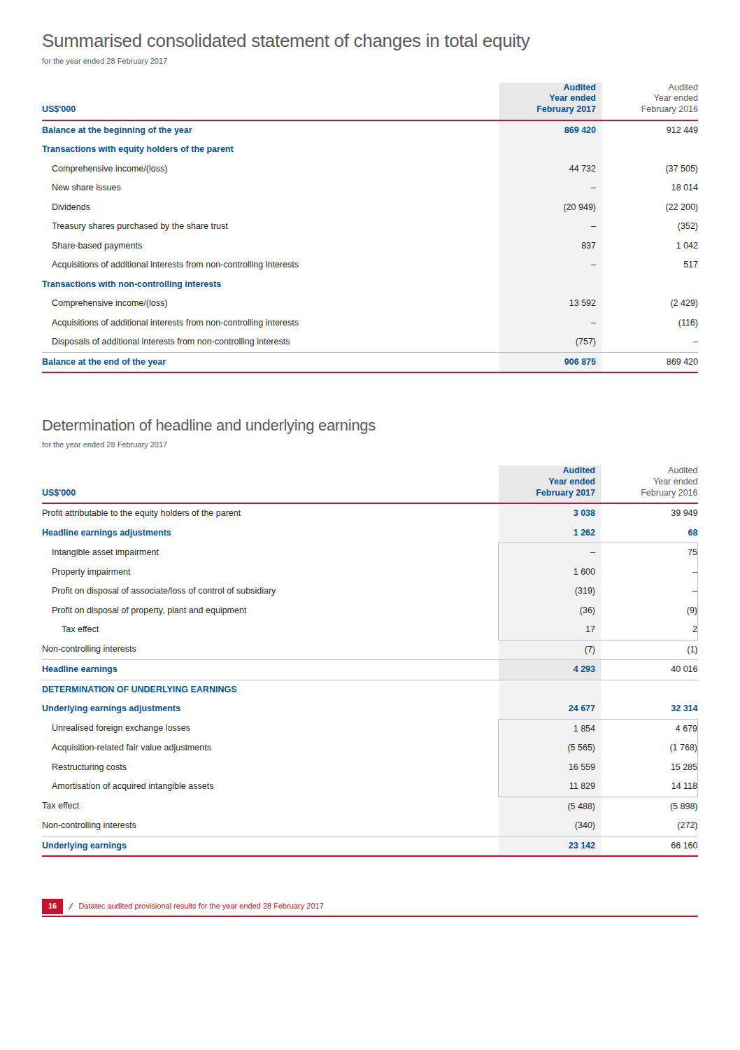Summarised consolidated statement of changes in total equity
for the year ended 28 February 2017
| US$'000 | Audited Year ended February 2017 | Audited Year ended February 2016 |
| --- | --- | --- |
| Balance at the beginning of the year | 869 420 | 912 449 |
| Transactions with equity holders of the parent | | |
| Comprehensive income/(loss) | 44 732 | (37 505) |
| New share issues | – | 18 014 |
| Dividends | (20 949) | (22 200) |
| Treasury shares purchased by the share trust | – | (352) |
| Share-based payments | 837 | 1 042 |
| Acquisitions of additional interests from non-controlling interests | – | 517 |
| Transactions with non-controlling interests | | |
| Comprehensive income/(loss) | 13 592 | (2 429) |
| Acquisitions of additional interests from non-controlling interests | – | (116) |
| Disposals of additional interests from non-controlling interests | (757) | – |
| Balance at the end of the year | 906 875 | 869 420 |
Determination of headline and underlying earnings
for the year ended 28 February 2017
| US$'000 | Audited Year ended February 2017 | Audited Year ended February 2016 |
| --- | --- | --- |
| Profit attributable to the equity holders of the parent | 3 038 | 39 949 |
| Headline earnings adjustments | 1 262 | 68 |
| Intangible asset impairment | – | 75 |
| Property impairment | 1 600 | – |
| Profit on disposal of associate/loss of control of subsidiary | (319) | – |
| Profit on disposal of property, plant and equipment | (36) | (9) |
| Tax effect | 17 | 2 |
| Non-controlling interests | (7) | (1) |
| Headline earnings | 4 293 | 40 016 |
| Determination of underlying earnings | | |
| Underlying earnings adjustments | 24 677 | 32 314 |
| Unrealised foreign exchange losses | 1 854 | 4 679 |
| Acquisition-related fair value adjustments | (5 565) | (1 768) |
| Restructuring costs | 16 559 | 15 285 |
| Amortisation of acquired intangible assets | 11 829 | 14 118 |
| Tax effect | (5 488) | (5 898) |
| Non-controlling interests | (340) | (272) |
| Underlying earnings | 23 142 | 66 160 |
16 ∕ Datatec audited provisional results for the year ended 28 February 2017